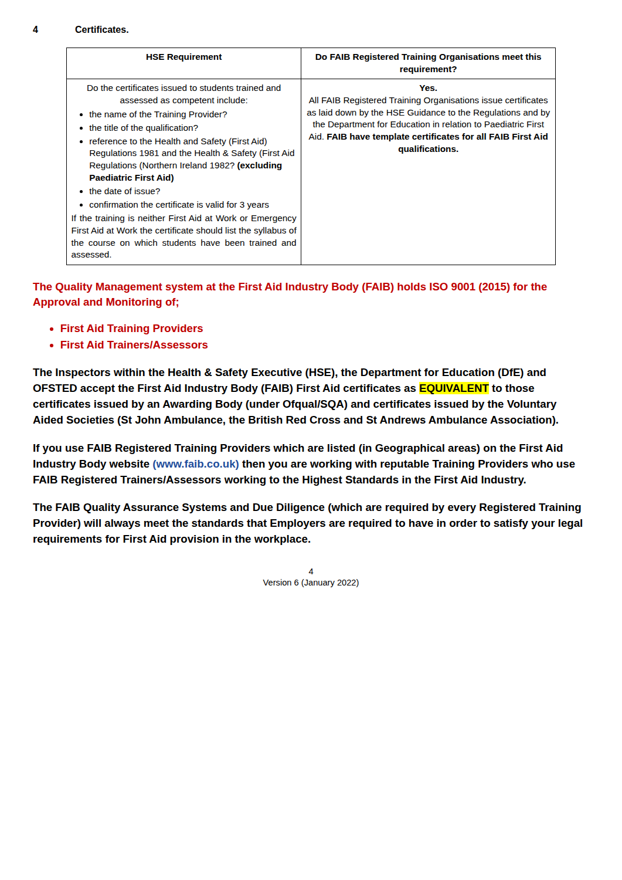4 Certificates.
| HSE Requirement | Do FAIB Registered Training Organisations meet this requirement? |
| --- | --- |
| Do the certificates issued to students trained and assessed as competent include: the name of the Training Provider? the title of the qualification? reference to the Health and Safety (First Aid) Regulations 1981 and the Health & Safety (First Aid Regulations (Northern Ireland 1982? (excluding Paediatric First Aid) the date of issue? confirmation the certificate is valid for 3 years If the training is neither First Aid at Work or Emergency First Aid at Work the certificate should list the syllabus of the course on which students have been trained and assessed. | Yes. All FAIB Registered Training Organisations issue certificates as laid down by the HSE Guidance to the Regulations and by the Department for Education in relation to Paediatric First Aid. FAIB have template certificates for all FAIB First Aid qualifications. |
The Quality Management system at the First Aid Industry Body (FAIB) holds ISO 9001 (2015) for the Approval and Monitoring of;
First Aid Training Providers
First Aid Trainers/Assessors
The Inspectors within the Health & Safety Executive (HSE), the Department for Education (DfE) and OFSTED accept the First Aid Industry Body (FAIB) First Aid certificates as EQUIVALENT to those certificates issued by an Awarding Body (under Ofqual/SQA) and certificates issued by the Voluntary Aided Societies (St John Ambulance, the British Red Cross and St Andrews Ambulance Association).
If you use FAIB Registered Training Providers which are listed (in Geographical areas) on the First Aid Industry Body website (www.faib.co.uk) then you are working with reputable Training Providers who use FAIB Registered Trainers/Assessors working to the Highest Standards in the First Aid Industry.
The FAIB Quality Assurance Systems and Due Diligence (which are required by every Registered Training Provider) will always meet the standards that Employers are required to have in order to satisfy your legal requirements for First Aid provision in the workplace.
4 Version 6 (January 2022)